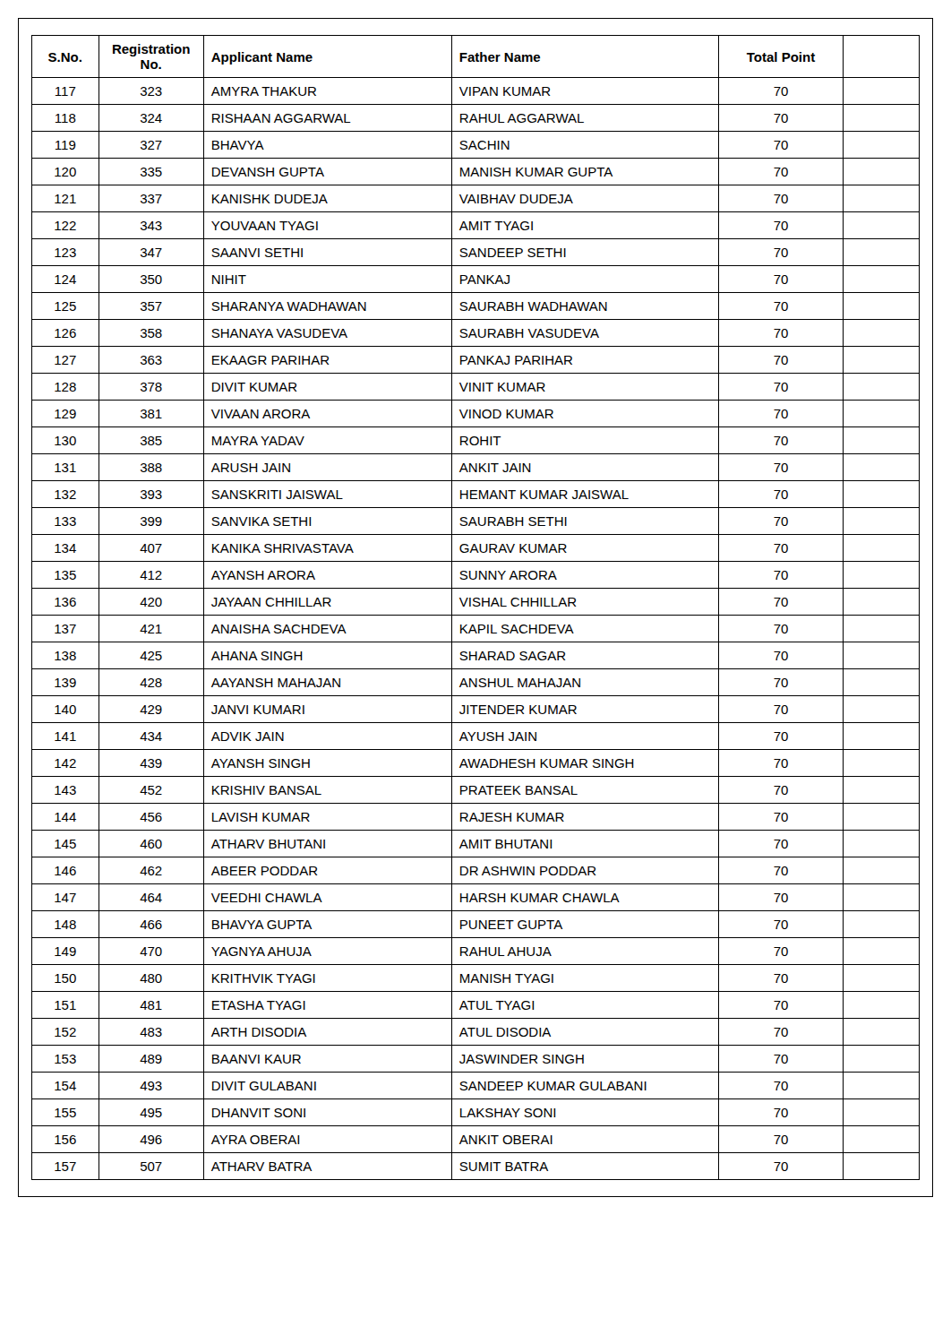| S.No. | Registration No. | Applicant Name | Father Name | Total Point | |
| --- | --- | --- | --- | --- | --- |
| 117 | 323 | AMYRA THAKUR | VIPAN KUMAR | 70 | |
| 118 | 324 | RISHAAN AGGARWAL | RAHUL AGGARWAL | 70 | |
| 119 | 327 | BHAVYA | SACHIN | 70 | |
| 120 | 335 | DEVANSH GUPTA | MANISH KUMAR GUPTA | 70 | |
| 121 | 337 | KANISHK DUDEJA | VAIBHAV DUDEJA | 70 | |
| 122 | 343 | YOUVAAN TYAGI | AMIT TYAGI | 70 | |
| 123 | 347 | SAANVI SETHI | SANDEEP SETHI | 70 | |
| 124 | 350 | NIHIT | PANKAJ | 70 | |
| 125 | 357 | SHARANYA WADHAWAN | SAURABH WADHAWAN | 70 | |
| 126 | 358 | SHANAYA VASUDEVA | SAURABH VASUDEVA | 70 | |
| 127 | 363 | EKAAGR PARIHAR | PANKAJ PARIHAR | 70 | |
| 128 | 378 | DIVIT KUMAR | VINIT KUMAR | 70 | |
| 129 | 381 | VIVAAN ARORA | VINOD KUMAR | 70 | |
| 130 | 385 | MAYRA YADAV | ROHIT | 70 | |
| 131 | 388 | ARUSH JAIN | ANKIT JAIN | 70 | |
| 132 | 393 | SANSKRITI JAISWAL | HEMANT KUMAR JAISWAL | 70 | |
| 133 | 399 | SANVIKA SETHI | SAURABH SETHI | 70 | |
| 134 | 407 | KANIKA SHRIVASTAVA | GAURAV KUMAR | 70 | |
| 135 | 412 | AYANSH ARORA | SUNNY ARORA | 70 | |
| 136 | 420 | JAYAAN CHHILLAR | VISHAL CHHILLAR | 70 | |
| 137 | 421 | ANAISHA SACHDEVA | KAPIL SACHDEVA | 70 | |
| 138 | 425 | AHANA SINGH | SHARAD SAGAR | 70 | |
| 139 | 428 | AAYANSH MAHAJAN | ANSHUL MAHAJAN | 70 | |
| 140 | 429 | JANVI KUMARI | JITENDER KUMAR | 70 | |
| 141 | 434 | ADVIK JAIN | AYUSH JAIN | 70 | |
| 142 | 439 | AYANSH SINGH | AWADHESH KUMAR SINGH | 70 | |
| 143 | 452 | KRISHIV BANSAL | PRATEEK BANSAL | 70 | |
| 144 | 456 | LAVISH KUMAR | RAJESH KUMAR | 70 | |
| 145 | 460 | ATHARV BHUTANI | AMIT BHUTANI | 70 | |
| 146 | 462 | ABEER PODDAR | DR ASHWIN PODDAR | 70 | |
| 147 | 464 | VEEDHI CHAWLA | HARSH KUMAR CHAWLA | 70 | |
| 148 | 466 | BHAVYA GUPTA | PUNEET GUPTA | 70 | |
| 149 | 470 | YAGNYA AHUJA | RAHUL AHUJA | 70 | |
| 150 | 480 | KRITHVIK TYAGI | MANISH TYAGI | 70 | |
| 151 | 481 | ETASHA TYAGI | ATUL TYAGI | 70 | |
| 152 | 483 | ARTH DISODIA | ATUL DISODIA | 70 | |
| 153 | 489 | BAANVI KAUR | JASWINDER SINGH | 70 | |
| 154 | 493 | DIVIT GULABANI | SANDEEP KUMAR GULABANI | 70 | |
| 155 | 495 | DHANVIT SONI | LAKSHAY SONI | 70 | |
| 156 | 496 | AYRA OBERAI | ANKIT OBERAI | 70 | |
| 157 | 507 | ATHARV BATRA | SUMIT BATRA | 70 | |